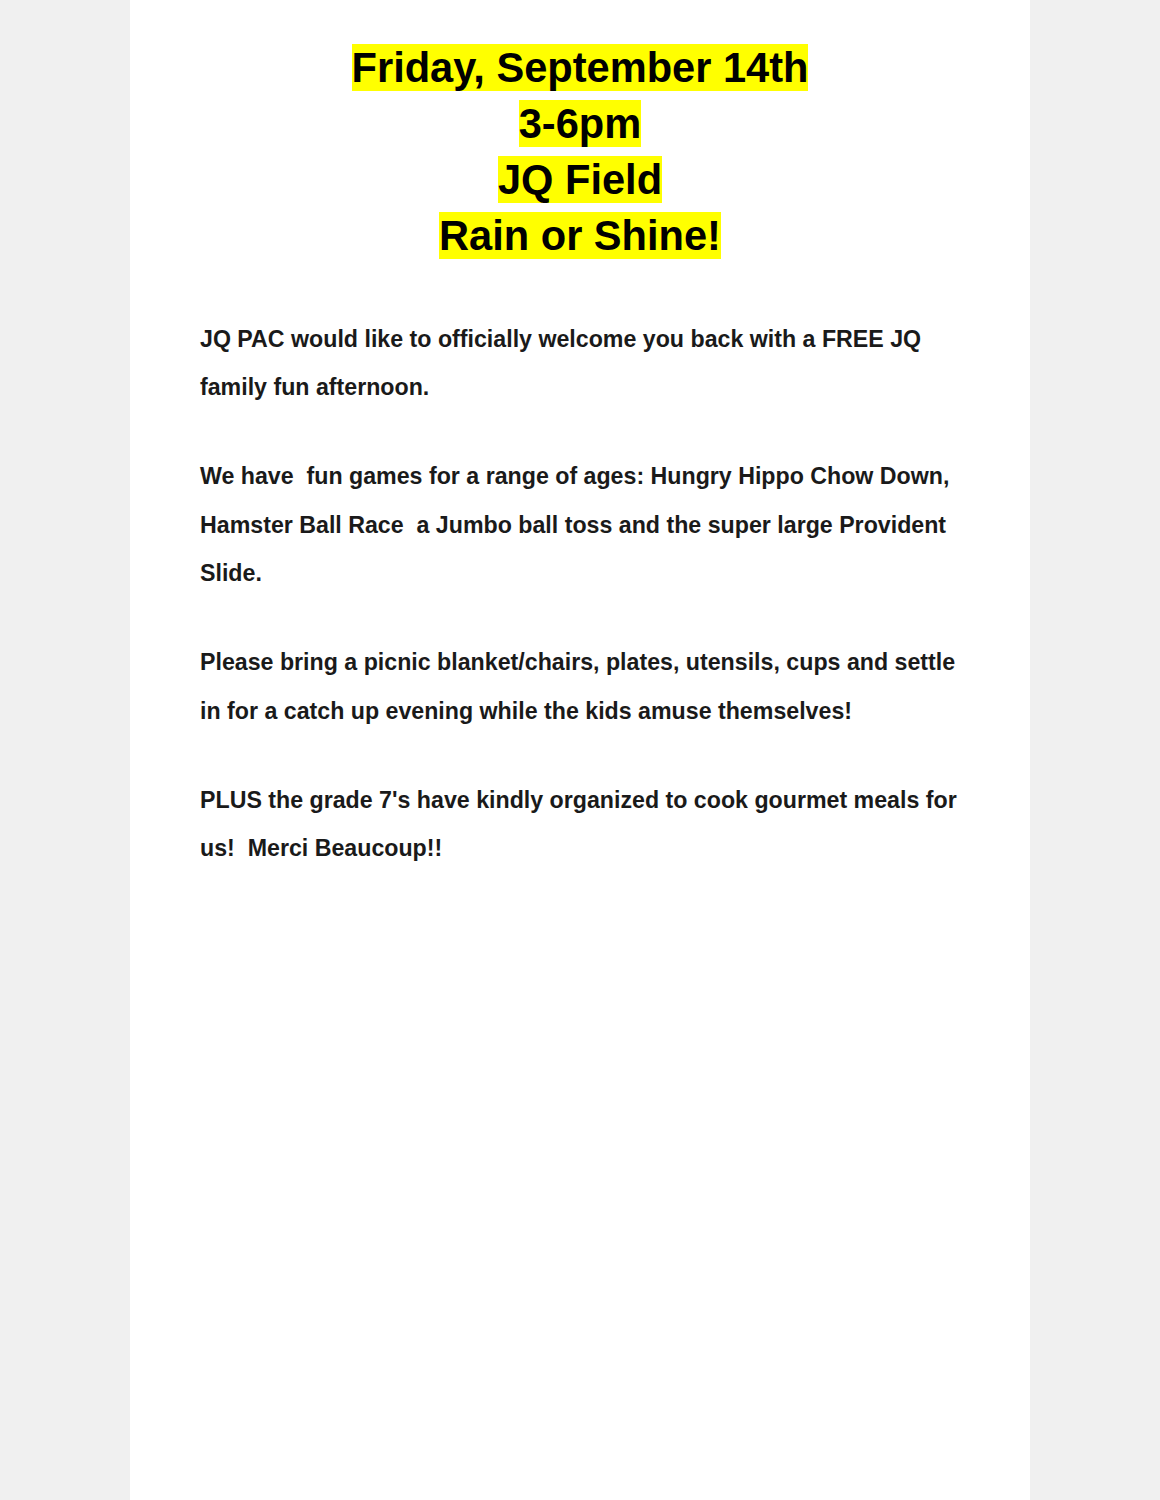Friday, September 14th
3-6pm
JQ Field
Rain or Shine!
JQ PAC would like to officially welcome you back with a FREE JQ family fun afternoon.
We have fun games for a range of ages: Hungry Hippo Chow Down, Hamster Ball Race a Jumbo ball toss and the super large Provident Slide.
Please bring a picnic blanket/chairs, plates, utensils, cups and settle in for a catch up evening while the kids amuse themselves!
PLUS the grade 7's have kindly organized to cook gourmet meals for us! Merci Beaucoup!!